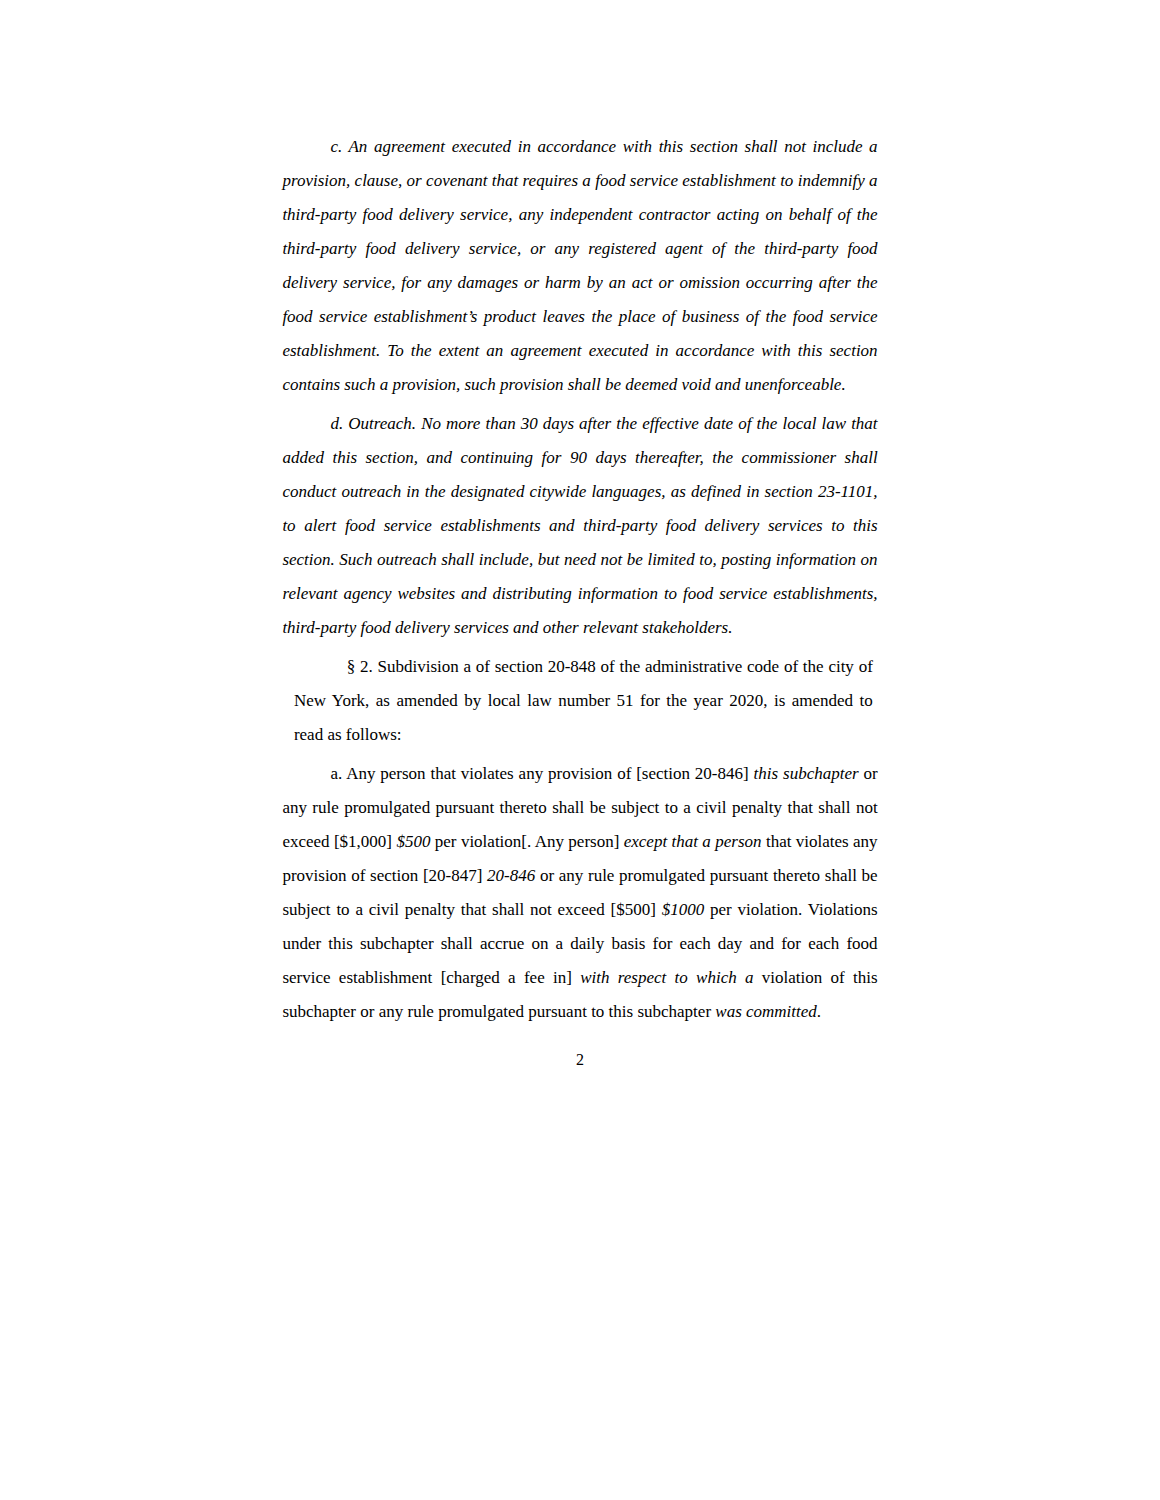c. An agreement executed in accordance with this section shall not include a provision, clause, or covenant that requires a food service establishment to indemnify a third-party food delivery service, any independent contractor acting on behalf of the third-party food delivery service, or any registered agent of the third-party food delivery service, for any damages or harm by an act or omission occurring after the food service establishment’s product leaves the place of business of the food service establishment. To the extent an agreement executed in accordance with this section contains such a provision, such provision shall be deemed void and unenforceable.
d. Outreach. No more than 30 days after the effective date of the local law that added this section, and continuing for 90 days thereafter, the commissioner shall conduct outreach in the designated citywide languages, as defined in section 23-1101, to alert food service establishments and third-party food delivery services to this section. Such outreach shall include, but need not be limited to, posting information on relevant agency websites and distributing information to food service establishments, third-party food delivery services and other relevant stakeholders.
§ 2. Subdivision a of section 20-848 of the administrative code of the city of New York, as amended by local law number 51 for the year 2020, is amended to read as follows:
a. Any person that violates any provision of [section 20-846] this subchapter or any rule promulgated pursuant thereto shall be subject to a civil penalty that shall not exceed [$1,000] $500 per violation[. Any person] except that a person that violates any provision of section [20-847] 20-846 or any rule promulgated pursuant thereto shall be subject to a civil penalty that shall not exceed [$500] $1000 per violation. Violations under this subchapter shall accrue on a daily basis for each day and for each food service establishment [charged a fee in] with respect to which a violation of this subchapter or any rule promulgated pursuant to this subchapter was committed.
2